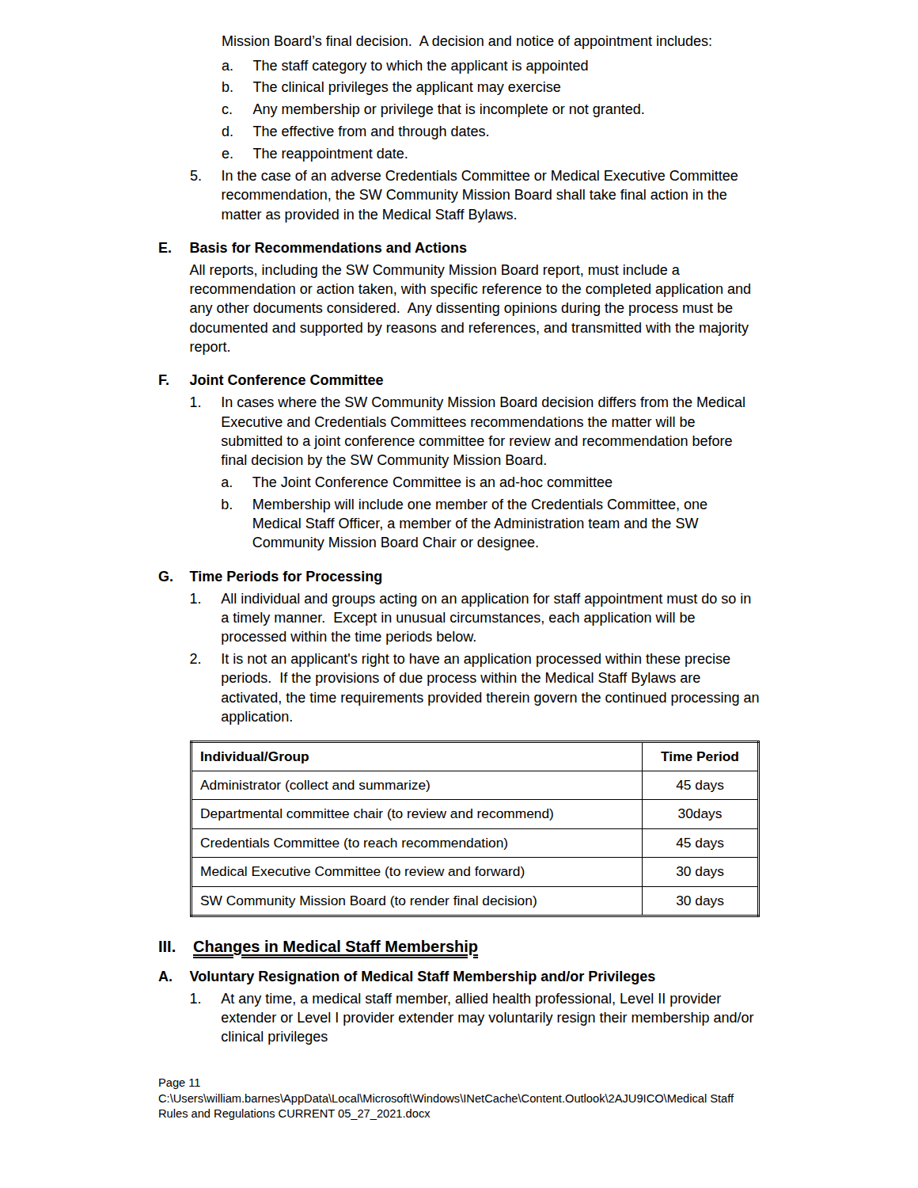Mission Board’s final decision. A decision and notice of appointment includes:
a. The staff category to which the applicant is appointed
b. The clinical privileges the applicant may exercise
c. Any membership or privilege that is incomplete or not granted.
d. The effective from and through dates.
e. The reappointment date.
5. In the case of an adverse Credentials Committee or Medical Executive Committee recommendation, the SW Community Mission Board shall take final action in the matter as provided in the Medical Staff Bylaws.
E. Basis for Recommendations and Actions
All reports, including the SW Community Mission Board report, must include a recommendation or action taken, with specific reference to the completed application and any other documents considered. Any dissenting opinions during the process must be documented and supported by reasons and references, and transmitted with the majority report.
F. Joint Conference Committee
1. In cases where the SW Community Mission Board decision differs from the Medical Executive and Credentials Committees recommendations the matter will be submitted to a joint conference committee for review and recommendation before final decision by the SW Community Mission Board.
a. The Joint Conference Committee is an ad-hoc committee
b. Membership will include one member of the Credentials Committee, one Medical Staff Officer, a member of the Administration team and the SW Community Mission Board Chair or designee.
G. Time Periods for Processing
1. All individual and groups acting on an application for staff appointment must do so in a timely manner. Except in unusual circumstances, each application will be processed within the time periods below.
2. It is not an applicant's right to have an application processed within these precise periods. If the provisions of due process within the Medical Staff Bylaws are activated, the time requirements provided therein govern the continued processing an application.
| Individual/Group | Time Period |
| --- | --- |
| Administrator (collect and summarize) | 45 days |
| Departmental committee chair (to review and recommend) | 30days |
| Credentials Committee (to reach recommendation) | 45 days |
| Medical Executive Committee (to review and forward) | 30 days |
| SW Community Mission Board (to render final decision) | 30 days |
III. Changes in Medical Staff Membership
A. Voluntary Resignation of Medical Staff Membership and/or Privileges
1. At any time, a medical staff member, allied health professional, Level II provider extender or Level I provider extender may voluntarily resign their membership and/or clinical privileges
Page 11
C:\Users\william.barnes\AppData\Local\Microsoft\Windows\INetCache\Content.Outlook\2AJU9ICO\Medical Staff Rules and Regulations CURRENT 05_27_2021.docx